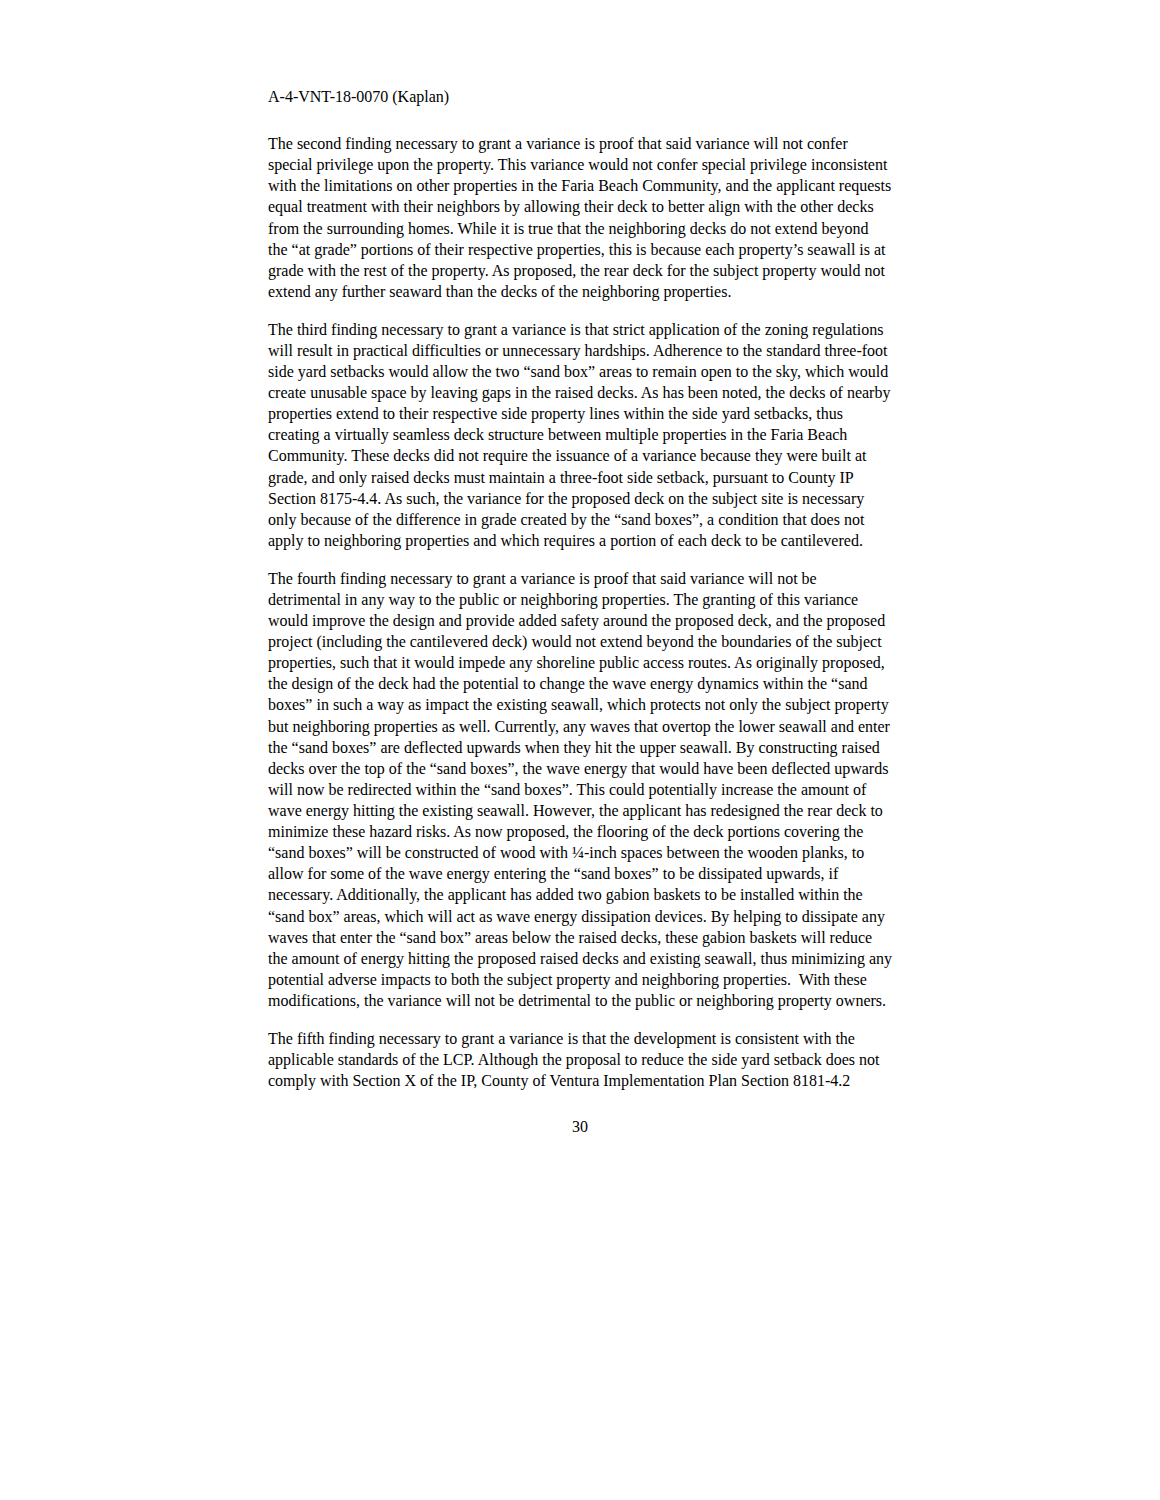A-4-VNT-18-0070 (Kaplan)
The second finding necessary to grant a variance is proof that said variance will not confer special privilege upon the property. This variance would not confer special privilege inconsistent with the limitations on other properties in the Faria Beach Community, and the applicant requests equal treatment with their neighbors by allowing their deck to better align with the other decks from the surrounding homes. While it is true that the neighboring decks do not extend beyond the “at grade” portions of their respective properties, this is because each property’s seawall is at grade with the rest of the property. As proposed, the rear deck for the subject property would not extend any further seaward than the decks of the neighboring properties.
The third finding necessary to grant a variance is that strict application of the zoning regulations will result in practical difficulties or unnecessary hardships. Adherence to the standard three-foot side yard setbacks would allow the two “sand box” areas to remain open to the sky, which would create unusable space by leaving gaps in the raised decks. As has been noted, the decks of nearby properties extend to their respective side property lines within the side yard setbacks, thus creating a virtually seamless deck structure between multiple properties in the Faria Beach Community. These decks did not require the issuance of a variance because they were built at grade, and only raised decks must maintain a three-foot side setback, pursuant to County IP Section 8175-4.4. As such, the variance for the proposed deck on the subject site is necessary only because of the difference in grade created by the “sand boxes”, a condition that does not apply to neighboring properties and which requires a portion of each deck to be cantilevered.
The fourth finding necessary to grant a variance is proof that said variance will not be detrimental in any way to the public or neighboring properties. The granting of this variance would improve the design and provide added safety around the proposed deck, and the proposed project (including the cantilevered deck) would not extend beyond the boundaries of the subject properties, such that it would impede any shoreline public access routes. As originally proposed, the design of the deck had the potential to change the wave energy dynamics within the “sand boxes” in such a way as impact the existing seawall, which protects not only the subject property but neighboring properties as well. Currently, any waves that overtop the lower seawall and enter the “sand boxes” are deflected upwards when they hit the upper seawall. By constructing raised decks over the top of the “sand boxes”, the wave energy that would have been deflected upwards will now be redirected within the “sand boxes”. This could potentially increase the amount of wave energy hitting the existing seawall. However, the applicant has redesigned the rear deck to minimize these hazard risks. As now proposed, the flooring of the deck portions covering the “sand boxes” will be constructed of wood with ¼-inch spaces between the wooden planks, to allow for some of the wave energy entering the “sand boxes” to be dissipated upwards, if necessary. Additionally, the applicant has added two gabion baskets to be installed within the “sand box” areas, which will act as wave energy dissipation devices. By helping to dissipate any waves that enter the “sand box” areas below the raised decks, these gabion baskets will reduce the amount of energy hitting the proposed raised decks and existing seawall, thus minimizing any potential adverse impacts to both the subject property and neighboring properties. With these modifications, the variance will not be detrimental to the public or neighboring property owners.
The fifth finding necessary to grant a variance is that the development is consistent with the applicable standards of the LCP. Although the proposal to reduce the side yard setback does not comply with Section X of the IP, County of Ventura Implementation Plan Section 8181-4.2
30